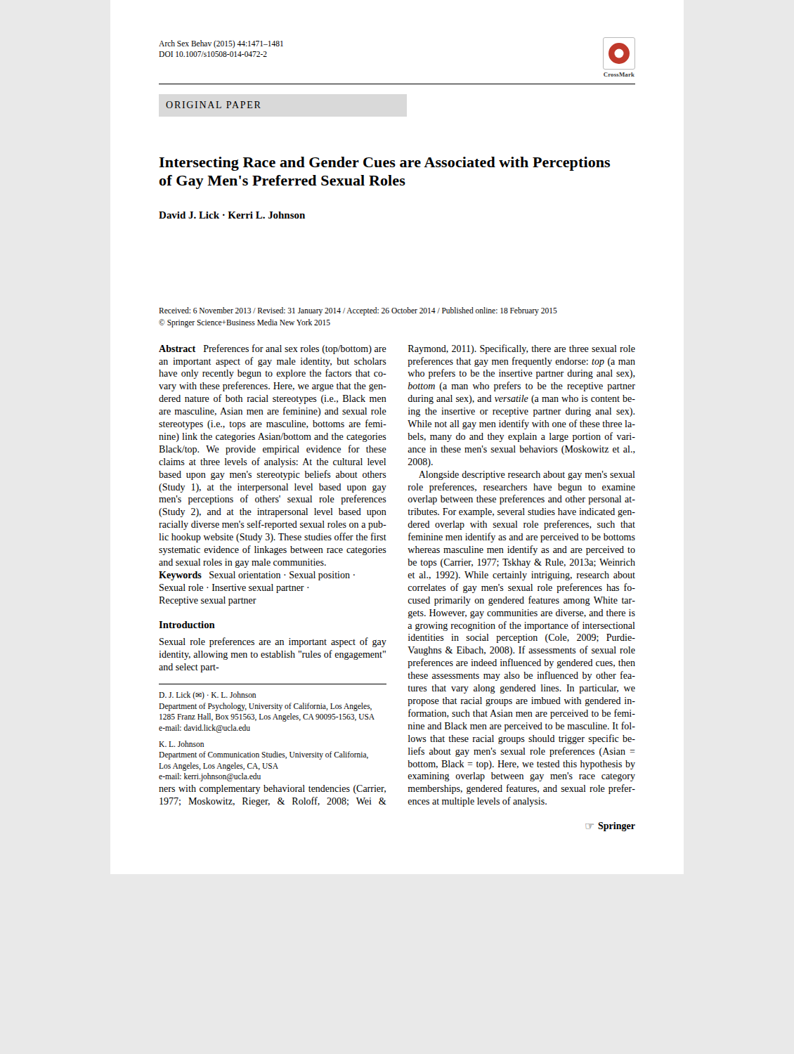Arch Sex Behav (2015) 44:1471–1481
DOI 10.1007/s10508-014-0472-2
CrossMark
ORIGINAL PAPER
Intersecting Race and Gender Cues are Associated with Perceptions
of Gay Men's Preferred Sexual Roles
David J. Lick · Kerri L. Johnson
Received: 6 November 2013 / Revised: 31 January 2014 / Accepted: 26 October 2014 / Published online: 18 February 2015 © Springer Science+Business Media New York 2015
Abstract Preferences for anal sex roles (top/bottom) are an important aspect of gay male identity, but scholars have only recently begun to explore the factors that covary with these preferences. Here, we argue that the gendered nature of both racial stereotypes (i.e., Black men are masculine, Asian men are feminine) and sexual role stereotypes (i.e., tops are masculine, bottoms are feminine) link the categories Asian/bottom and the categories Black/top. We provide empirical evidence for these claims at three levels of analysis: At the cultural level based upon gay men's stereotypic beliefs about others (Study 1), at the interpersonal level based upon gay men's perceptions of others' sexual role preferences (Study 2), and at the intrapersonal level based upon racially diverse men's self-reported sexual roles on a public hookup website (Study 3). These studies offer the first systematic evidence of linkages between race categories and sexual roles in gay male communities.
Keywords Sexual orientation · Sexual position ·
Sexual role · Insertive sexual partner ·
Receptive sexual partner
Introduction
Sexual role preferences are an important aspect of gay identity, allowing men to establish "rules of engagement" and select part-
D. J. Lick (✉) · K. L. Johnson
Department of Psychology, University of California, Los Angeles,
1285 Franz Hall, Box 951563, Los Angeles, CA 90095-1563, USA
e-mail: david.lick@ucla.edu
K. L. Johnson
Department of Communication Studies, University of California,
Los Angeles, Los Angeles, CA, USA
e-mail: kerri.johnson@ucla.edu
ners with complementary behavioral tendencies (Carrier, 1977; Moskowitz, Rieger, & Roloff, 2008; Wei & Raymond, 2011). Specifically, there are three sexual role preferences that gay men frequently endorse: top (a man who prefers to be the insertive partner during anal sex), bottom (a man who prefers to be the receptive partner during anal sex), and versatile (a man who is content being the insertive or receptive partner during anal sex). While not all gay men identify with one of these three labels, many do and they explain a large portion of variance in these men's sexual behaviors (Moskowitz et al., 2008).
Alongside descriptive research about gay men's sexual role preferences, researchers have begun to examine overlap between these preferences and other personal attributes. For example, several studies have indicated gendered overlap with sexual role preferences, such that feminine men identify as and are perceived to be bottoms whereas masculine men identify as and are perceived to be tops (Carrier, 1977; Tskhay & Rule, 2013a; Weinrich et al., 1992). While certainly intriguing, research about correlates of gay men's sexual role preferences has focused primarily on gendered features among White targets. However, gay communities are diverse, and there is a growing recognition of the importance of intersectional identities in social perception (Cole, 2009; Purdie-Vaughns & Eibach, 2008). If assessments of sexual role preferences are indeed influenced by gendered cues, then these assessments may also be influenced by other features that vary along gendered lines. In particular, we propose that racial groups are imbued with gendered information, such that Asian men are perceived to be feminine and Black men are perceived to be masculine. It follows that these racial groups should trigger specific beliefs about gay men's sexual role preferences (Asian = bottom, Black = top). Here, we tested this hypothesis by examining overlap between gay men's race category memberships, gendered features, and sexual role preferences at multiple levels of analysis.
☞ Springer